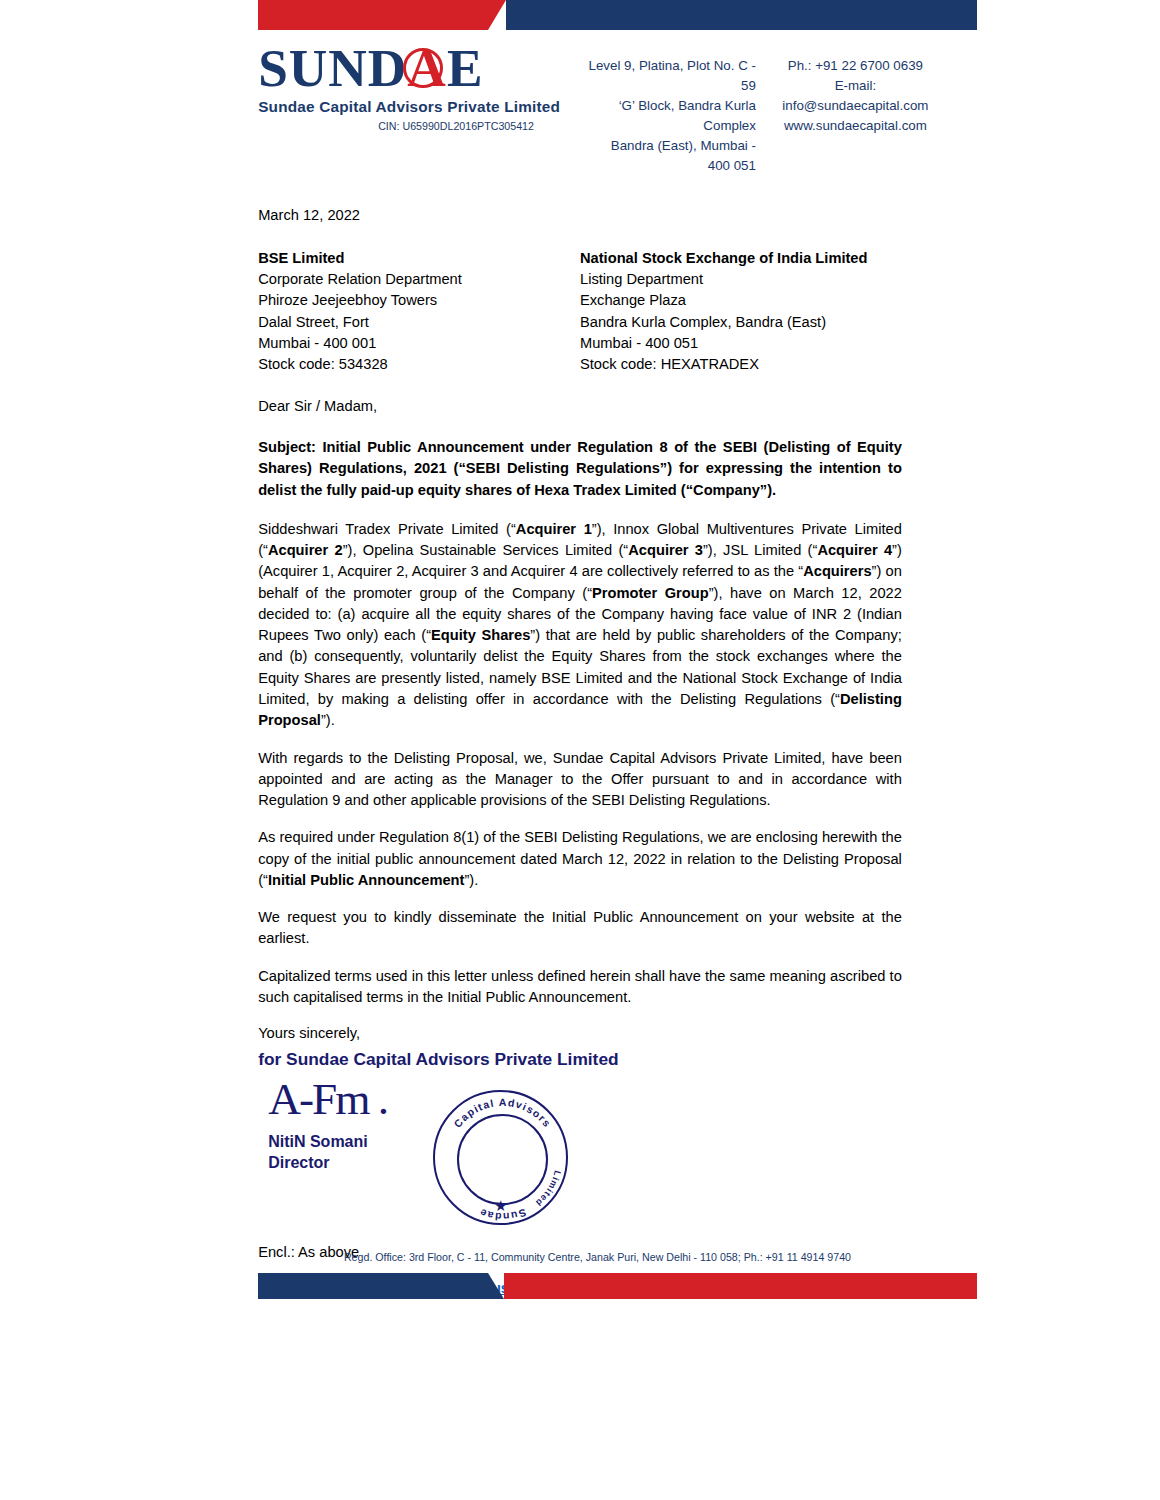SUNDAE
Sundae Capital Advisors Private Limited
CIN: U65990DL2016PTC305412
Level 9, Platina, Plot No. C - 59
‘G’ Block, Bandra Kurla Complex
Bandra (East), Mumbai - 400 051
Ph.: +91 22 6700 0639
E-mail: info@sundaecapital.com
www.sundaecapital.com
March 12, 2022
| BSE Limited Corporate Relation Department Phiroze Jeejeebhoy Towers Dalal Street, Fort Mumbai - 400 001 Stock code: 534328 | National Stock Exchange of India Limited Listing Department Exchange Plaza Bandra Kurla Complex, Bandra (East) Mumbai - 400 051 Stock code: HEXATRADEX |
Dear Sir / Madam,
Subject: Initial Public Announcement under Regulation 8 of the SEBI (Delisting of Equity Shares) Regulations, 2021 (“SEBI Delisting Regulations”) for expressing the intention to delist the fully paid-up equity shares of Hexa Tradex Limited (“Company”).
Siddeshwari Tradex Private Limited (“Acquirer 1”), Innox Global Multiventures Private Limited (“Acquirer 2”), Opelina Sustainable Services Limited (“Acquirer 3”), JSL Limited (“Acquirer 4”) (Acquirer 1, Acquirer 2, Acquirer 3 and Acquirer 4 are collectively referred to as the “Acquirers”) on behalf of the promoter group of the Company (“Promoter Group”), have on March 12, 2022 decided to: (a) acquire all the equity shares of the Company having face value of INR 2 (Indian Rupees Two only) each (“Equity Shares”) that are held by public shareholders of the Company; and (b) consequently, voluntarily delist the Equity Shares from the stock exchanges where the Equity Shares are presently listed, namely BSE Limited and the National Stock Exchange of India Limited, by making a delisting offer in accordance with the Delisting Regulations (“Delisting Proposal”).
With regards to the Delisting Proposal, we, Sundae Capital Advisors Private Limited, have been appointed and are acting as the Manager to the Offer pursuant to and in accordance with Regulation 9 and other applicable provisions of the SEBI Delisting Regulations.
As required under Regulation 8(1) of the SEBI Delisting Regulations, we are enclosing herewith the copy of the initial public announcement dated March 12, 2022 in relation to the Delisting Proposal (“Initial Public Announcement”).
We request you to kindly disseminate the Initial Public Announcement on your website at the earliest.
Capitalized terms used in this letter unless defined herein shall have the same meaning ascribed to such capitalised terms in the Initial Public Announcement.
Yours sincerely,
for Sundae Capital Advisors Private Limited
A‑Fm .
NitiN Somani
Director
Capital Advisors Sundae Limited
★
Encl.: As above
CC: Hexa Tradex Limited (contactus@hexatradex.com)
Regd. Office: 3rd Floor, C - 11, Community Centre, Janak Puri, New Delhi - 110 058; Ph.: +91 11 4914 9740